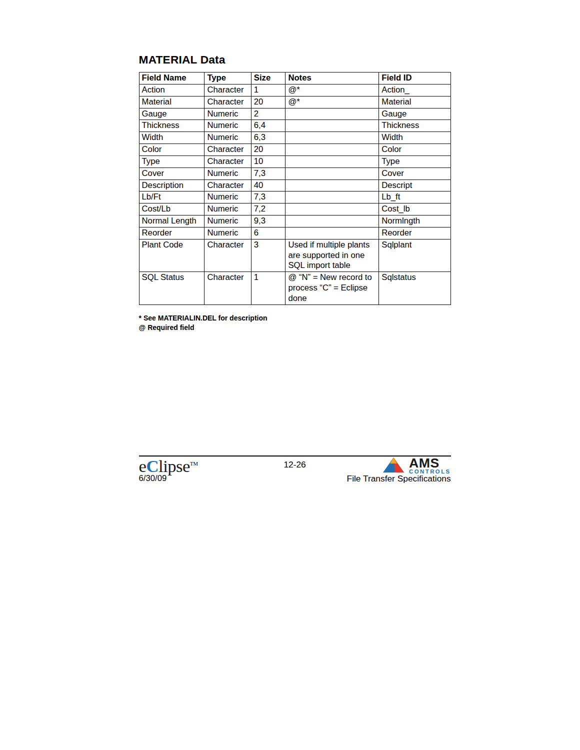MATERIAL Data
| Field Name | Type | Size | Notes | Field ID |
| --- | --- | --- | --- | --- |
| Action | Character | 1 | @* | Action_ |
| Material | Character | 20 | @* | Material |
| Gauge | Numeric | 2 | | Gauge |
| Thickness | Numeric | 6,4 | | Thickness |
| Width | Numeric | 6,3 | | Width |
| Color | Character | 20 | | Color |
| Type | Character | 10 | | Type |
| Cover | Numeric | 7,3 | | Cover |
| Description | Character | 40 | | Descript |
| Lb/Ft | Numeric | 7,3 | | Lb_ft |
| Cost/Lb | Numeric | 7,2 | | Cost_lb |
| Normal Length | Numeric | 9,3 | | Normlngth |
| Reorder | Numeric | 6 | | Reorder |
| Plant Code | Character | 3 | Used if multiple plants are supported in one SQL import table | Sqlplant |
| SQL Status | Character | 1 | @ “N” = New record to process “C” = Eclipse done | Sqlstatus |
* See MATERIALIN.DEL for description
@ Required field
eClipse TM
12-26
AMS CONTROLS
6/30/09
File Transfer Specifications